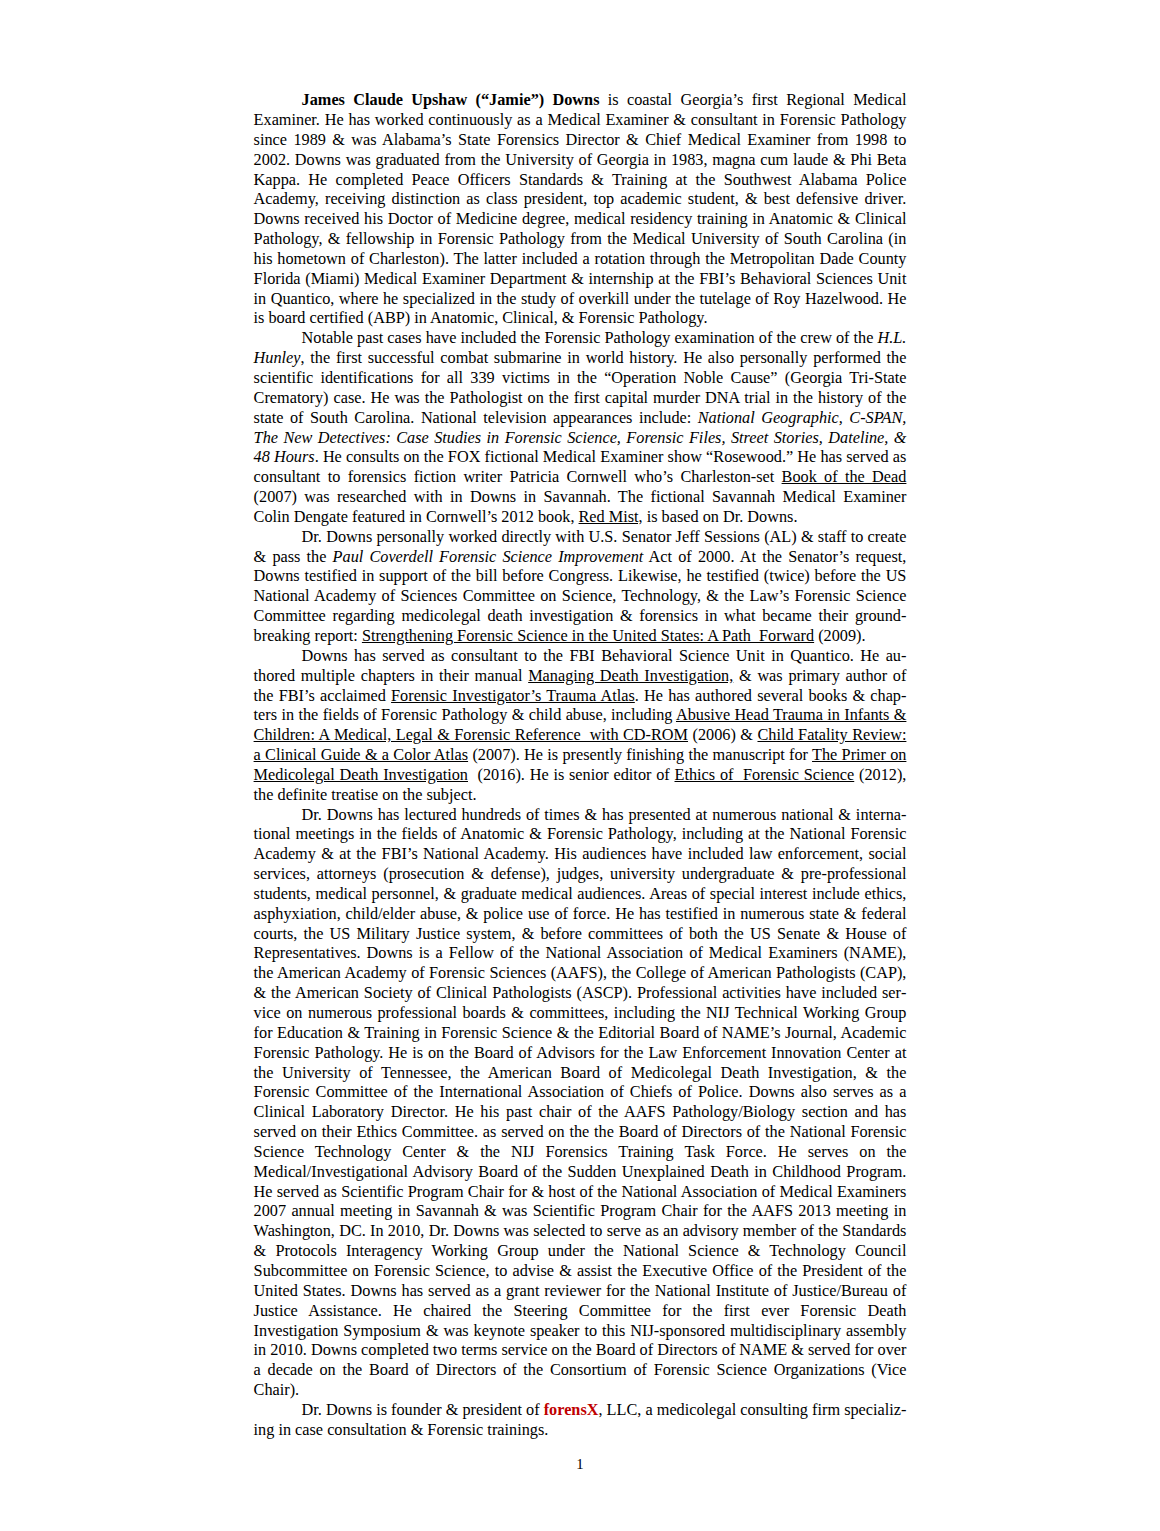James Claude Upshaw (“Jamie”) Downs is coastal Georgia’s first Regional Medical Examiner. He has worked continuously as a Medical Examiner & consultant in Forensic Pathology since 1989 & was Alabama’s State Forensics Director & Chief Medical Examiner from 1998 to 2002. Downs was graduated from the University of Georgia in 1983, magna cum laude & Phi Beta Kappa. He completed Peace Officers Standards & Training at the Southwest Alabama Police Academy, receiving distinction as class president, top academic student, & best defensive driver. Downs received his Doctor of Medicine degree, medical residency training in Anatomic & Clinical Pathology, & fellowship in Forensic Pathology from the Medical University of South Carolina (in his hometown of Charleston). The latter included a rotation through the Metropolitan Dade County Florida (Miami) Medical Examiner Department & internship at the FBI’s Behavioral Sciences Unit in Quantico, where he specialized in the study of overkill under the tutelage of Roy Hazelwood. He is board certified (ABP) in Anatomic, Clinical, & Forensic Pathology.
Notable past cases have included the Forensic Pathology examination of the crew of the H.L. Hunley, the first successful combat submarine in world history. He also personally performed the scientific identifications for all 339 victims in the “Operation Noble Cause” (Georgia Tri-State Crematory) case. He was the Pathologist on the first capital murder DNA trial in the history of the state of South Carolina. National television appearances include: National Geographic, C-SPAN, The New Detectives: Case Studies in Forensic Science, Forensic Files, Street Stories, Dateline, & 48 Hours. He consults on the FOX fictional Medical Examiner show “Rosewood.” He has served as consultant to forensics fiction writer Patricia Cornwell who’s Charleston-set Book of the Dead (2007) was researched with in Downs in Savannah. The fictional Savannah Medical Examiner Colin Dengate featured in Cornwell’s 2012 book, Red Mist, is based on Dr. Downs.
Dr. Downs personally worked directly with U.S. Senator Jeff Sessions (AL) & staff to create & pass the Paul Coverdell Forensic Science Improvement Act of 2000. At the Senator’s request, Downs testified in support of the bill before Congress. Likewise, he testified (twice) before the US National Academy of Sciences Committee on Science, Technology, & the Law’s Forensic Science Committee regarding medicolegal death investigation & forensics in what became their groundbreaking report: Strengthening Forensic Science in the United States: A Path Forward (2009).
Downs has served as consultant to the FBI Behavioral Science Unit in Quantico. He authored multiple chapters in their manual Managing Death Investigation, & was primary author of the FBI’s acclaimed Forensic Investigator’s Trauma Atlas. He has authored several books & chapters in the fields of Forensic Pathology & child abuse, including Abusive Head Trauma in Infants & Children: A Medical, Legal & Forensic Reference with CD-ROM (2006) & Child Fatality Review: a Clinical Guide & a Color Atlas (2007). He is presently finishing the manuscript for The Primer on Medicolegal Death Investigation (2016). He is senior editor of Ethics of Forensic Science (2012), the definite treatise on the subject.
Dr. Downs has lectured hundreds of times & has presented at numerous national & international meetings in the fields of Anatomic & Forensic Pathology, including at the National Forensic Academy & at the FBI’s National Academy. His audiences have included law enforcement, social services, attorneys (prosecution & defense), judges, university undergraduate & pre-professional students, medical personnel, & graduate medical audiences. Areas of special interest include ethics, asphyxiation, child/elder abuse, & police use of force. He has testified in numerous state & federal courts, the US Military Justice system, & before committees of both the US Senate & House of Representatives. Downs is a Fellow of the National Association of Medical Examiners (NAME), the American Academy of Forensic Sciences (AAFS), the College of American Pathologists (CAP), & the American Society of Clinical Pathologists (ASCP). Professional activities have included service on numerous professional boards & committees, including the NIJ Technical Working Group for Education & Training in Forensic Science & the Editorial Board of NAME’s Journal, Academic Forensic Pathology. He is on the Board of Advisors for the Law Enforcement Innovation Center at the University of Tennessee, the American Board of Medicolegal Death Investigation, & the Forensic Committee of the International Association of Chiefs of Police. Downs also serves as a Clinical Laboratory Director. He his past chair of the AAFS Pathology/Biology section and has served on their Ethics Committee. as served on the the Board of Directors of the National Forensic Science Technology Center & the NIJ Forensics Training Task Force. He serves on the Medical/Investigational Advisory Board of the Sudden Unexplained Death in Childhood Program. He served as Scientific Program Chair for & host of the National Association of Medical Examiners 2007 annual meeting in Savannah & was Scientific Program Chair for the AAFS 2013 meeting in Washington, DC. In 2010, Dr. Downs was selected to serve as an advisory member of the Standards & Protocols Interagency Working Group under the National Science & Technology Council Subcommittee on Forensic Science, to advise & assist the Executive Office of the President of the United States. Downs has served as a grant reviewer for the National Institute of Justice/Bureau of Justice Assistance. He chaired the Steering Committee for the first ever Forensic Death Investigation Symposium & was keynote speaker to this NIJ-sponsored multidisciplinary assembly in 2010. Downs completed two terms service on the Board of Directors of NAME & served for over a decade on the Board of Directors of the Consortium of Forensic Science Organizations (Vice Chair).
Dr. Downs is founder & president of forensX, LLC, a medicolegal consulting firm specializing in case consultation & Forensic trainings.
1